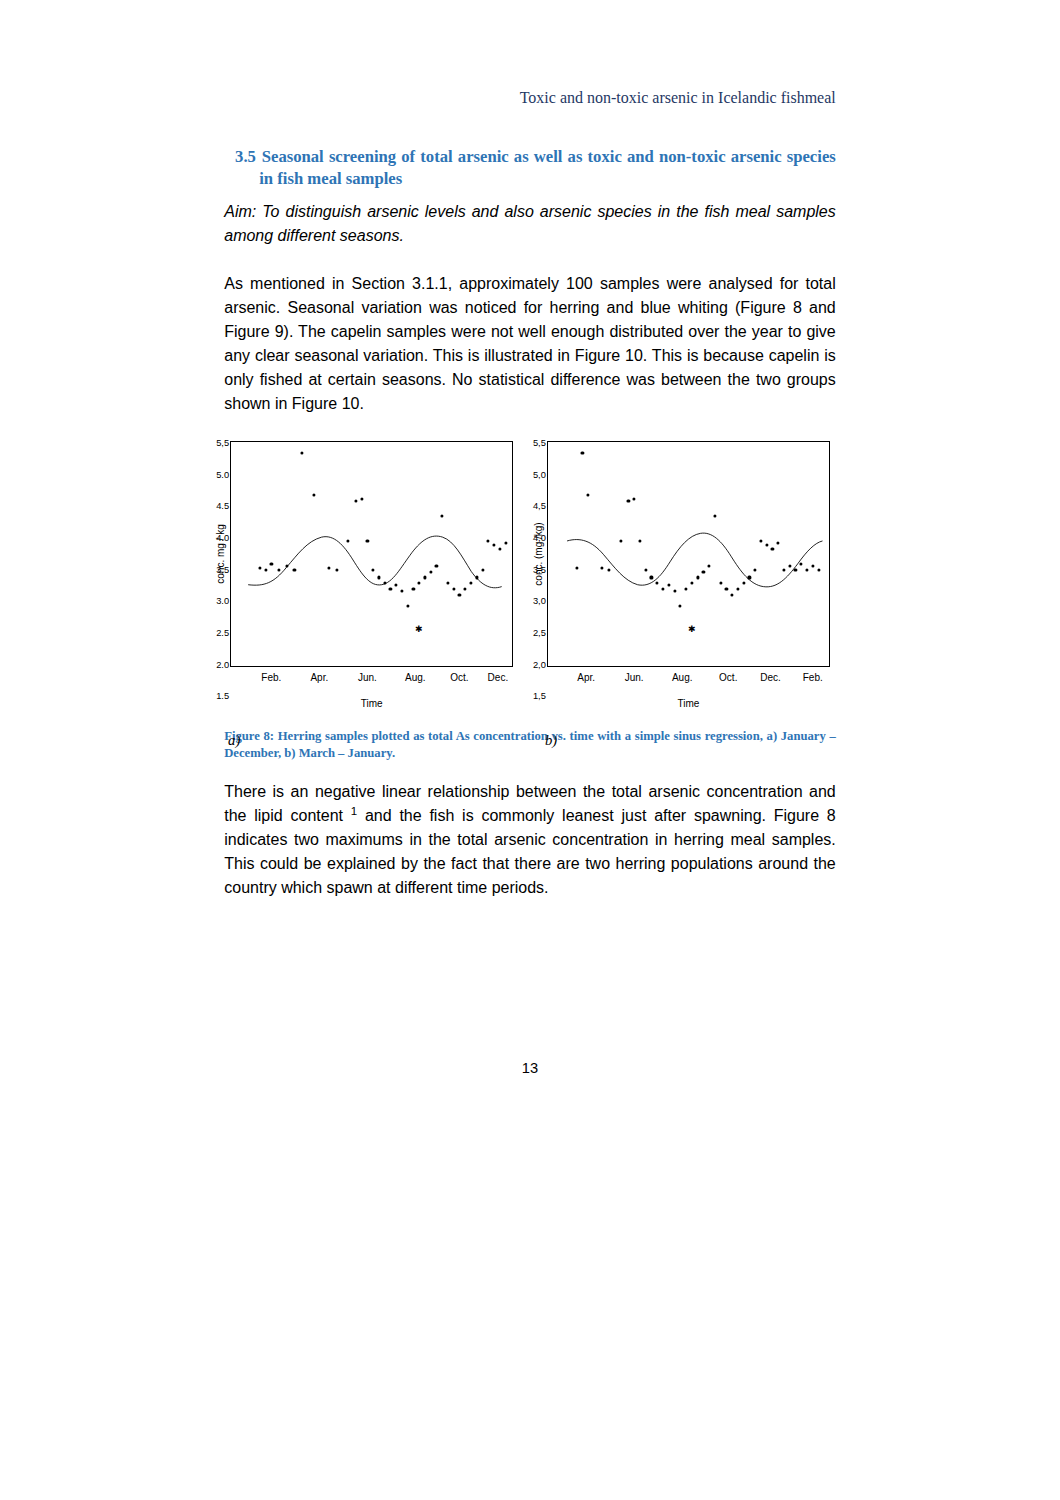Toxic and non-toxic arsenic in Icelandic fishmeal
3.5 Seasonal screening of total arsenic as well as toxic and non-toxic arsenic species in fish meal samples
Aim: To distinguish arsenic levels and also arsenic species in the fish meal samples among different seasons.
As mentioned in Section 3.1.1, approximately 100 samples were analysed for total arsenic. Seasonal variation was noticed for herring and blue whiting (Figure 8 and Figure 9). The capelin samples were not well enough distributed over the year to give any clear seasonal variation. This is illustrated in Figure 10. This is because capelin is only fished at certain seasons. No statistical difference was between the two groups shown in Figure 10.
conc. mg / kg 5,5 5.0 4.5 4.0 3,5 3.0 2.5 2.0 1.5 ✱ Feb. Apr. Jun. Aug. Oct. Dec.
Time
a)
conc. (mg /kg) 5,5 5,0 4,5 4,0 3,5 3,0 2,5 2,0 1,5 ✱ Apr. Jun. Aug. Oct. Dec. Feb.
Time
b)
Figure 8: Herring samples plotted as total As concentration vs. time with a simple sinus regression, a) January – December, b) March – January.
There is an negative linear relationship between the total arsenic concentration and the lipid content 1 and the fish is commonly leanest just after spawning. Figure 8 indicates two maximums in the total arsenic concentration in herring meal samples. This could be explained by the fact that there are two herring populations around the country which spawn at different time periods.
13